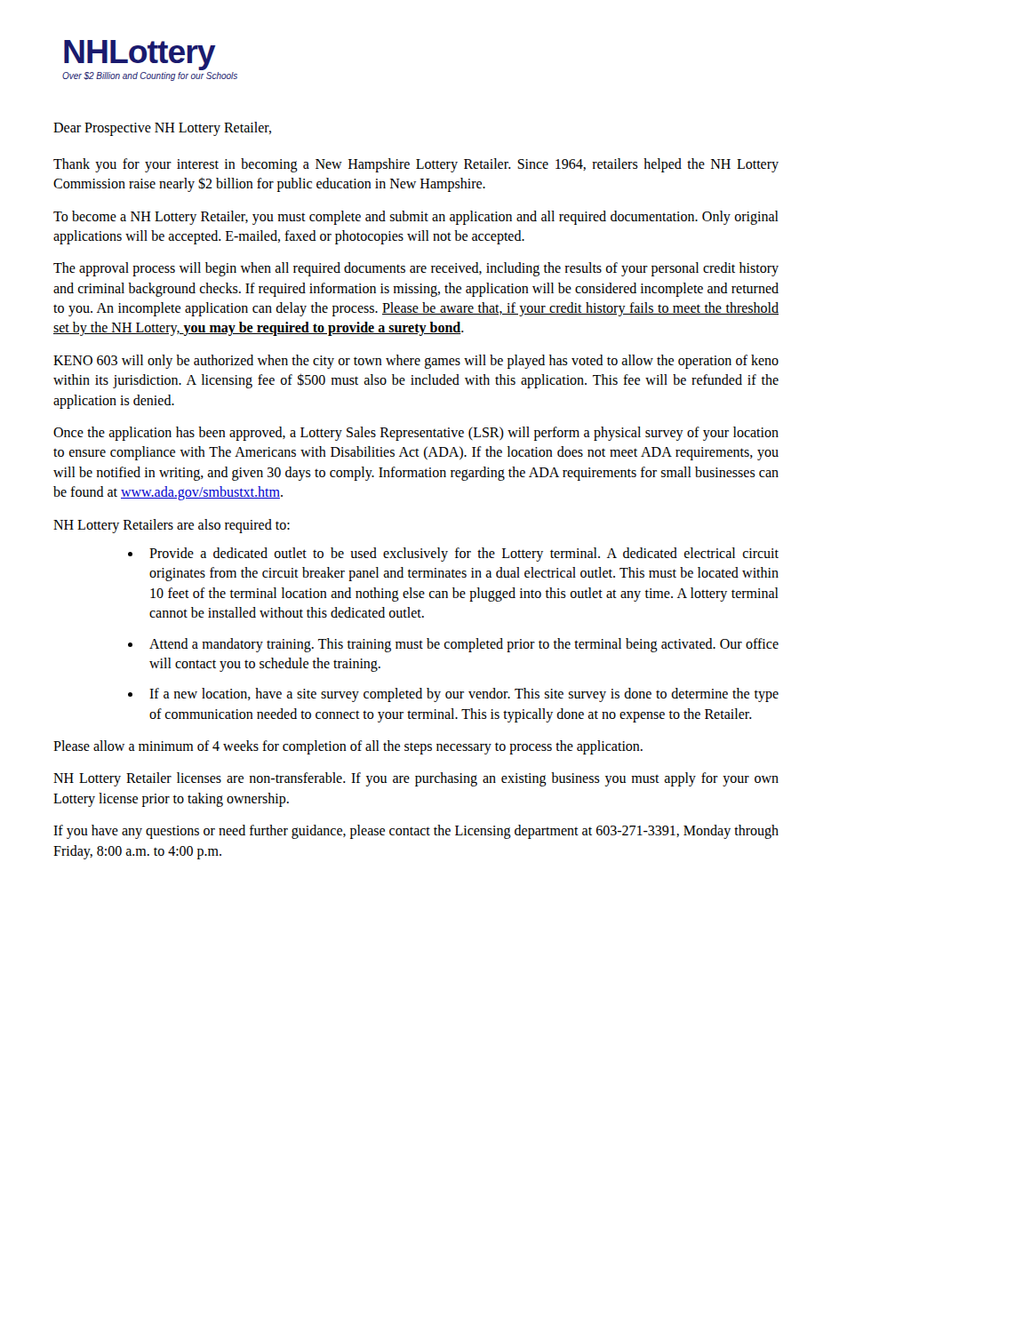NHL ottery
Over $2 Billion and Counting for our Schools
Dear Prospective NH Lottery Retailer,
Thank you for your interest in becoming a New Hampshire Lottery Retailer. Since 1964, retailers helped the NH Lottery Commission raise nearly $2 billion for public education in New Hampshire.
To become a NH Lottery Retailer, you must complete and submit an application and all required documentation. Only original applications will be accepted. E-mailed, faxed or photocopies will not be accepted.
The approval process will begin when all required documents are received, including the results of your personal credit history and criminal background checks. If required information is missing, the application will be considered incomplete and returned to you. An incomplete application can delay the process. Please be aware that, if your credit history fails to meet the threshold set by the NH Lottery, you may be required to provide a surety bond.
KENO 603 will only be authorized when the city or town where games will be played has voted to allow the operation of keno within its jurisdiction. A licensing fee of $500 must also be included with this application. This fee will be refunded if the application is denied.
Once the application has been approved, a Lottery Sales Representative (LSR) will perform a physical survey of your location to ensure compliance with The Americans with Disabilities Act (ADA). If the location does not meet ADA requirements, you will be notified in writing, and given 30 days to comply. Information regarding the ADA requirements for small businesses can be found at www.ada.gov/smbustxt.htm.
NH Lottery Retailers are also required to:
Provide a dedicated outlet to be used exclusively for the Lottery terminal. A dedicated electrical circuit originates from the circuit breaker panel and terminates in a dual electrical outlet. This must be located within 10 feet of the terminal location and nothing else can be plugged into this outlet at any time. A lottery terminal cannot be installed without this dedicated outlet.
Attend a mandatory training. This training must be completed prior to the terminal being activated. Our office will contact you to schedule the training.
If a new location, have a site survey completed by our vendor. This site survey is done to determine the type of communication needed to connect to your terminal. This is typically done at no expense to the Retailer.
Please allow a minimum of 4 weeks for completion of all the steps necessary to process the application.
NH Lottery Retailer licenses are non-transferable. If you are purchasing an existing business you must apply for your own Lottery license prior to taking ownership.
If you have any questions or need further guidance, please contact the Licensing department at 603-271-3391, Monday through Friday, 8:00 a.m. to 4:00 p.m.